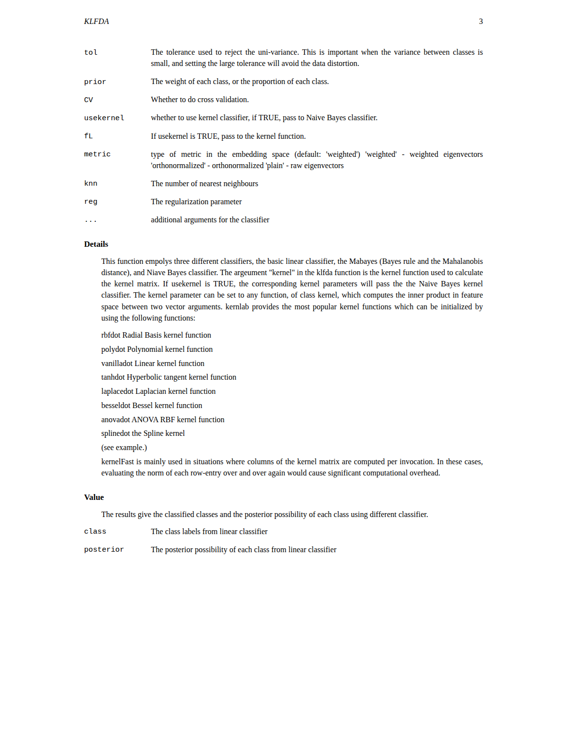KLFDA 3
tol
The tolerance used to reject the uni-variance. This is important when the variance between classes is small, and setting the large tolerance will avoid the data distortion.
prior
The weight of each class, or the proportion of each class.
CV
Whether to do cross validation.
usekernel
whether to use kernel classifier, if TRUE, pass to Naive Bayes classifier.
fL
If usekernel is TRUE, pass to the kernel function.
metric
type of metric in the embedding space (default: 'weighted') 'weighted' - weighted eigenvectors 'orthonormalized' - orthonormalized 'plain' - raw eigenvectors
knn
The number of nearest neighbours
reg
The regularization parameter
...
additional arguments for the classifier
Details
This function empolys three different classifiers, the basic linear classifier, the Mabayes (Bayes rule and the Mahalanobis distance), and Niave Bayes classifier. The argeument "kernel" in the klfda function is the kernel function used to calculate the kernel matrix. If usekernel is TRUE, the corresponding kernel parameters will pass the the Naive Bayes kernel classifier. The kernel parameter can be set to any function, of class kernel, which computes the inner product in feature space between two vector arguments. kernlab provides the most popular kernel functions which can be initialized by using the following functions:
rbfdot Radial Basis kernel function
polydot Polynomial kernel function
vanilladot Linear kernel function
tanhdot Hyperbolic tangent kernel function
laplacedot Laplacian kernel function
besseldot Bessel kernel function
anovadot ANOVA RBF kernel function
splinedot the Spline kernel
(see example.)
kernelFast is mainly used in situations where columns of the kernel matrix are computed per invocation. In these cases, evaluating the norm of each row-entry over and over again would cause significant computational overhead.
Value
The results give the classified classes and the posterior possibility of each class using different classifier.
class
The class labels from linear classifier
posterior
The posterior possibility of each class from linear classifier